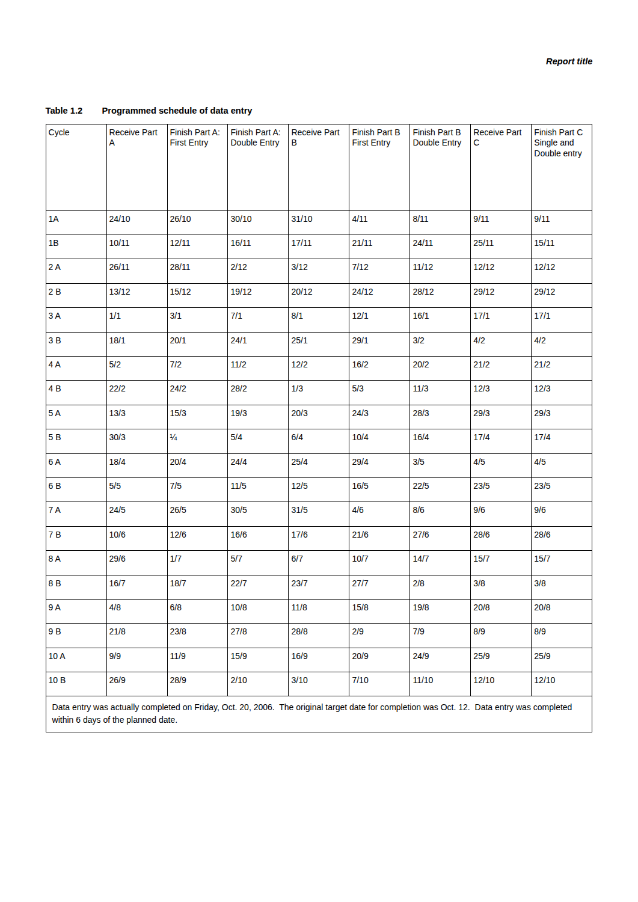Report title
Table 1.2 Programmed schedule of data entry
| Cycle | Receive Part A | Finish Part A: First Entry | Finish Part A: Double Entry | Receive Part B | Finish Part B First Entry | Finish Part B Double Entry | Receive Part C | Finish Part C Single and Double entry |
| --- | --- | --- | --- | --- | --- | --- | --- | --- |
| 1A | 24/10 | 26/10 | 30/10 | 31/10 | 4/11 | 8/11 | 9/11 | 9/11 |
| 1B | 10/11 | 12/11 | 16/11 | 17/11 | 21/11 | 24/11 | 25/11 | 15/11 |
| 2 A | 26/11 | 28/11 | 2/12 | 3/12 | 7/12 | 11/12 | 12/12 | 12/12 |
| 2 B | 13/12 | 15/12 | 19/12 | 20/12 | 24/12 | 28/12 | 29/12 | 29/12 |
| 3 A | 1/1 | 3/1 | 7/1 | 8/1 | 12/1 | 16/1 | 17/1 | 17/1 |
| 3 B | 18/1 | 20/1 | 24/1 | 25/1 | 29/1 | 3/2 | 4/2 | 4/2 |
| 4 A | 5/2 | 7/2 | 11/2 | 12/2 | 16/2 | 20/2 | 21/2 | 21/2 |
| 4 B | 22/2 | 24/2 | 28/2 | 1/3 | 5/3 | 11/3 | 12/3 | 12/3 |
| 5 A | 13/3 | 15/3 | 19/3 | 20/3 | 24/3 | 28/3 | 29/3 | 29/3 |
| 5 B | 30/3 | ¼ | 5/4 | 6/4 | 10/4 | 16/4 | 17/4 | 17/4 |
| 6 A | 18/4 | 20/4 | 24/4 | 25/4 | 29/4 | 3/5 | 4/5 | 4/5 |
| 6 B | 5/5 | 7/5 | 11/5 | 12/5 | 16/5 | 22/5 | 23/5 | 23/5 |
| 7 A | 24/5 | 26/5 | 30/5 | 31/5 | 4/6 | 8/6 | 9/6 | 9/6 |
| 7 B | 10/6 | 12/6 | 16/6 | 17/6 | 21/6 | 27/6 | 28/6 | 28/6 |
| 8 A | 29/6 | 1/7 | 5/7 | 6/7 | 10/7 | 14/7 | 15/7 | 15/7 |
| 8 B | 16/7 | 18/7 | 22/7 | 23/7 | 27/7 | 2/8 | 3/8 | 3/8 |
| 9 A | 4/8 | 6/8 | 10/8 | 11/8 | 15/8 | 19/8 | 20/8 | 20/8 |
| 9 B | 21/8 | 23/8 | 27/8 | 28/8 | 2/9 | 7/9 | 8/9 | 8/9 |
| 10 A | 9/9 | 11/9 | 15/9 | 16/9 | 20/9 | 24/9 | 25/9 | 25/9 |
| 10 B | 26/9 | 28/9 | 2/10 | 3/10 | 7/10 | 11/10 | 12/10 | 12/10 |
| Data entry was actually completed on Friday, Oct. 20, 2006. The original target date for completion was Oct. 12. Data entry was completed within 6 days of the planned date. |